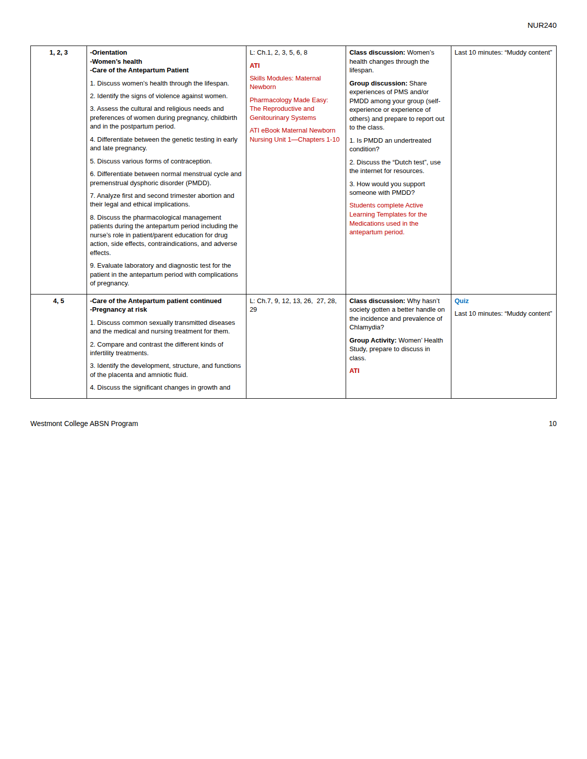NUR240
| 1, 2, 3 | -Orientation -Women’s health -Care of the Antepartum Patient 1. Discuss women’s health through the lifespan. 2. Identify the signs of violence against women. 3. Assess the cultural and religious needs and preferences of women during pregnancy, childbirth and in the postpartum period. 4. Differentiate between the genetic testing in early and late pregnancy. 5. Discuss various forms of contraception. 6. Differentiate between normal menstrual cycle and premenstrual dysphoric disorder (PMDD). 7. Analyze first and second trimester abortion and their legal and ethical implications. 8. Discuss the pharmacological management patients during the antepartum period including the nurse’s role in patient/parent education for drug action, side effects, contraindications, and adverse effects. 9. Evaluate laboratory and diagnostic test for the patient in the antepartum period with complications of pregnancy. | L: Ch.1, 2, 3, 5, 6, 8 ATI Skills Modules: Maternal Newborn Pharmacology Made Easy: The Reproductive and Genitourinary Systems ATI eBook Maternal Newborn Nursing Unit 1—Chapters 1-10 | Class discussion: Women’s health changes through the lifespan. Group discussion: Share experiences of PMS and/or PMDD among your group (self-experience or experience of others) and prepare to report out to the class. 1. Is PMDD an undertreated condition? 2. Discuss the “Dutch test”, use the internet for resources. 3. How would you support someone with PMDD? Students complete Active Learning Templates for the Medications used in the antepartum period. | Last 10 minutes: “Muddy content” |
| 4, 5 | -Care of the Antepartum patient continued -Pregnancy at risk 1. Discuss common sexually transmitted diseases and the medical and nursing treatment for them. 2. Compare and contrast the different kinds of infertility treatments. 3. Identify the development, structure, and functions of the placenta and amniotic fluid. 4. Discuss the significant changes in growth and | L: Ch.7, 9, 12, 13, 26, 27, 28, 29 | Class discussion: Why hasn’t society gotten a better handle on the incidence and prevalence of Chlamydia? Group Activity: Women’ Health Study, prepare to discuss in class. ATI | Quiz Last 10 minutes: “Muddy content” |
Westmont College ABSN Program 10